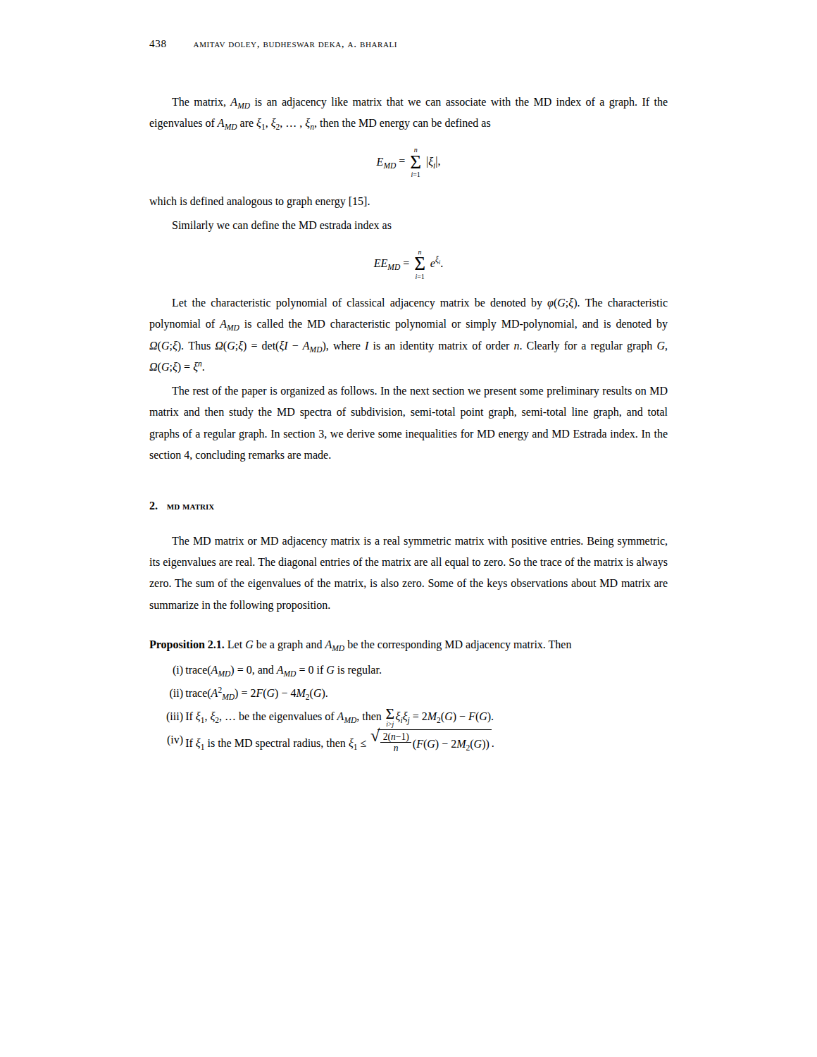438 Amitav Doley, Budheswar Deka, A. Bharali
The matrix, AMD is an adjacency like matrix that we can associate with the MD index of a graph. If the eigenvalues of AMD are ξ1, ξ2, … , ξn, then the MD energy can be defined as
EMD = nΣi=1 |ξi|,
which is defined analogous to graph energy [15].
Similarly we can define the MD estrada index as
EEMD = nΣi=1 eξi.
Let the characteristic polynomial of classical adjacency matrix be denoted by φ(G;ξ). The characteristic polynomial of AMD is called the MD characteristic polynomial or simply MD-polynomial, and is denoted by Ω(G;ξ). Thus Ω(G;ξ) = det(ξI − AMD), where I is an identity matrix of order n. Clearly for a regular graph G, Ω(G;ξ) = ξn.
The rest of the paper is organized as follows. In the next section we present some preliminary results on MD matrix and then study the MD spectra of subdivision, semi-total point graph, semi-total line graph, and total graphs of a regular graph. In section 3, we derive some inequalities for MD energy and MD Estrada index. In the section 4, concluding remarks are made.
2. MD Matrix
The MD matrix or MD adjacency matrix is a real symmetric matrix with positive entries. Being symmetric, its eigenvalues are real. The diagonal entries of the matrix are all equal to zero. So the trace of the matrix is always zero. The sum of the eigenvalues of the matrix, is also zero. Some of the keys observations about MD matrix are summarize in the following proposition.
Proposition 2.1. Let G be a graph and AMD be the corresponding MD adjacency matrix. Then
(i) trace(AMD) = 0, and AMD = 0 if G is regular.
(ii) trace(A2MD) = 2F(G) − 4M2(G).
(iii) If ξ1, ξ2, … be the eigenvalues of AMD, then Σi>j ξiξj = 2M2(G) − F(G).
(iv) If ξ1 is the MD spectral radius, then ξ1 ≤ 2(n−1) n(F(G) − 2M2(G)).